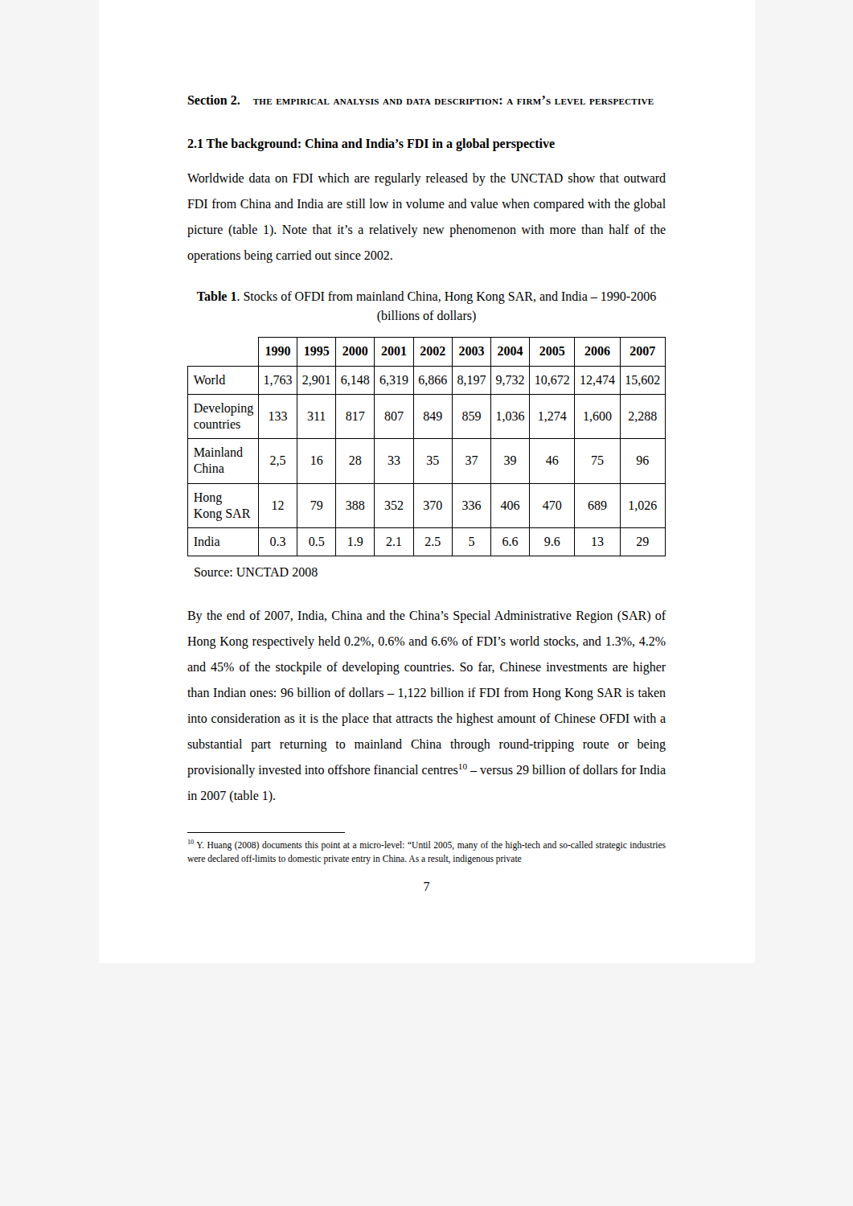Section 2. the empirical analysis and data description: a firm’s level perspective
2.1 The background: China and India’s FDI in a global perspective
Worldwide data on FDI which are regularly released by the UNCTAD show that outward FDI from China and India are still low in volume and value when compared with the global picture (table 1). Note that it’s a relatively new phenomenon with more than half of the operations being carried out since 2002.
Table 1. Stocks of OFDI from mainland China, Hong Kong SAR, and India – 1990-2006
(billions of dollars)
| | 1990 | 1995 | 2000 | 2001 | 2002 | 2003 | 2004 | 2005 | 2006 | 2007 |
| --- | --- | --- | --- | --- | --- | --- | --- | --- | --- | --- |
| World | 1,763 | 2,901 | 6,148 | 6,319 | 6,866 | 8,197 | 9,732 | 10,672 | 12,474 | 15,602 |
| Developing countries | 133 | 311 | 817 | 807 | 849 | 859 | 1,036 | 1,274 | 1,600 | 2,288 |
| Mainland China | 2,5 | 16 | 28 | 33 | 35 | 37 | 39 | 46 | 75 | 96 |
| Hong Kong SAR | 12 | 79 | 388 | 352 | 370 | 336 | 406 | 470 | 689 | 1,026 |
| India | 0.3 | 0.5 | 1.9 | 2.1 | 2.5 | 5 | 6.6 | 9.6 | 13 | 29 |
Source: UNCTAD 2008
By the end of 2007, India, China and the China’s Special Administrative Region (SAR) of Hong Kong respectively held 0.2%, 0.6% and 6.6% of FDI’s world stocks, and 1.3%, 4.2% and 45% of the stockpile of developing countries. So far, Chinese investments are higher than Indian ones: 96 billion of dollars – 1,122 billion if FDI from Hong Kong SAR is taken into consideration as it is the place that attracts the highest amount of Chinese OFDI with a substantial part returning to mainland China through round-tripping route or being provisionally invested into offshore financial centres10 – versus 29 billion of dollars for India in 2007 (table 1).
10 Y. Huang (2008) documents this point at a micro-level: “Until 2005, many of the high-tech and so-called strategic industries were declared off-limits to domestic private entry in China. As a result, indigenous private
7